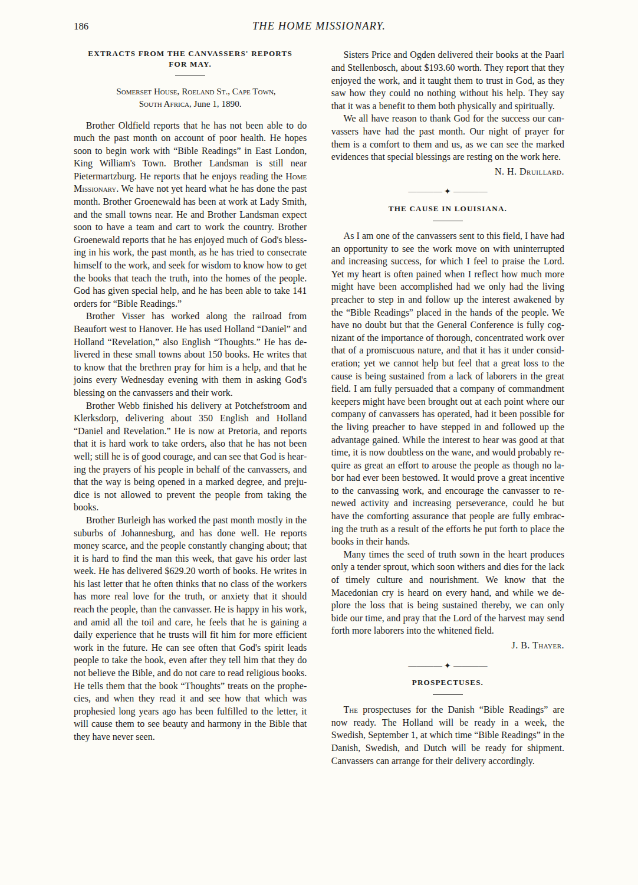186
THE HOME MISSIONARY.
Extracts from the Canvassers' Reports
for May.
Somerset House, Roeland St., Cape Town,
South Africa, June 1, 1890.
Brother Oldfield reports that he has not been able to do much the past month on account of poor health. He hopes soon to begin work with “Bible Readings” in East London, King William's Town. Brother Landsman is still near Pietermartzburg. He reports that he enjoys reading the Home Missionary. We have not yet heard what he has done the past month. Brother Groenewald has been at work at Lady Smith, and the small towns near. He and Brother Landsman expect soon to have a team and cart to work the country. Brother Groenewald reports that he has enjoyed much of God's blessing in his work, the past month, as he has tried to consecrate himself to the work, and seek for wisdom to know how to get the books that teach the truth, into the homes of the people. God has given special help, and he has been able to take 141 orders for “Bible Readings.”
Brother Visser has worked along the railroad from Beaufort west to Hanover. He has used Holland “Daniel” and Holland “Revelation,” also English “Thoughts.” He has delivered in these small towns about 150 books. He writes that to know that the brethren pray for him is a help, and that he joins every Wednesday evening with them in asking God's blessing on the canvassers and their work.
Brother Webb finished his delivery at Potchefstroom and Klerksdorp, delivering about 350 English and Holland “Daniel and Revelation.” He is now at Pretoria, and reports that it is hard work to take orders, also that he has not been well; still he is of good courage, and can see that God is hearing the prayers of his people in behalf of the canvassers, and that the way is being opened in a marked degree, and prejudice is not allowed to prevent the people from taking the books.
Brother Burleigh has worked the past month mostly in the suburbs of Johannesburg, and has done well. He reports money scarce, and the people constantly changing about; that it is hard to find the man this week, that gave his order last week. He has delivered $629.20 worth of books. He writes in his last letter that he often thinks that no class of the workers has more real love for the truth, or anxiety that it should reach the people, than the canvasser. He is happy in his work, and amid all the toil and care, he feels that he is gaining a daily experience that he trusts will fit him for more efficient work in the future. He can see often that God's spirit leads people to take the book, even after they tell him that they do not believe the Bible, and do not care to read religious books. He tells them that the book “Thoughts” treats on the prophecies, and when they read it and see how that which was prophesied long years ago has been fulfilled to the letter, it will cause them to see beauty and harmony in the Bible that they have never seen.
Sisters Price and Ogden delivered their books at the Paarl and Stellenbosch, about $193.60 worth. They report that they enjoyed the work, and it taught them to trust in God, as they saw how they could no nothing without his help. They say that it was a benefit to them both physically and spiritually.
We all have reason to thank God for the success our canvassers have had the past month. Our night of prayer for them is a comfort to them and us, as we can see the marked evidences that special blessings are resting on the work here.
N. H. Druillard.
The Cause in Louisiana.
As I am one of the canvassers sent to this field, I have had an opportunity to see the work move on with uninterrupted and increasing success, for which I feel to praise the Lord. Yet my heart is often pained when I reflect how much more might have been accomplished had we only had the living preacher to step in and follow up the interest awakened by the “Bible Readings” placed in the hands of the people. We have no doubt but that the General Conference is fully cognizant of the importance of thorough, concentrated work over that of a promiscuous nature, and that it has it under consideration; yet we cannot help but feel that a great loss to the cause is being sustained from a lack of laborers in the great field. I am fully persuaded that a company of commandment keepers might have been brought out at each point where our company of canvassers has operated, had it been possible for the living preacher to have stepped in and followed up the advantage gained. While the interest to hear was good at that time, it is now doubtless on the wane, and would probably require as great an effort to arouse the people as though no labor had ever been bestowed. It would prove a great incentive to the canvassing work, and encourage the canvasser to renewed activity and increasing perseverance, could he but have the comforting assurance that people are fully embracing the truth as a result of the efforts he put forth to place the books in their hands.
Many times the seed of truth sown in the heart produces only a tender sprout, which soon withers and dies for the lack of timely culture and nourishment. We know that the Macedonian cry is heard on every hand, and while we deplore the loss that is being sustained thereby, we can only bide our time, and pray that the Lord of the harvest may send forth more laborers into the whitened field.
J. B. Thayer.
Prospectuses.
The prospectuses for the Danish “Bible Readings” are now ready. The Holland will be ready in a week, the Swedish, September 1, at which time “Bible Readings” in the Danish, Swedish, and Dutch will be ready for shipment. Canvassers can arrange for their delivery accordingly.